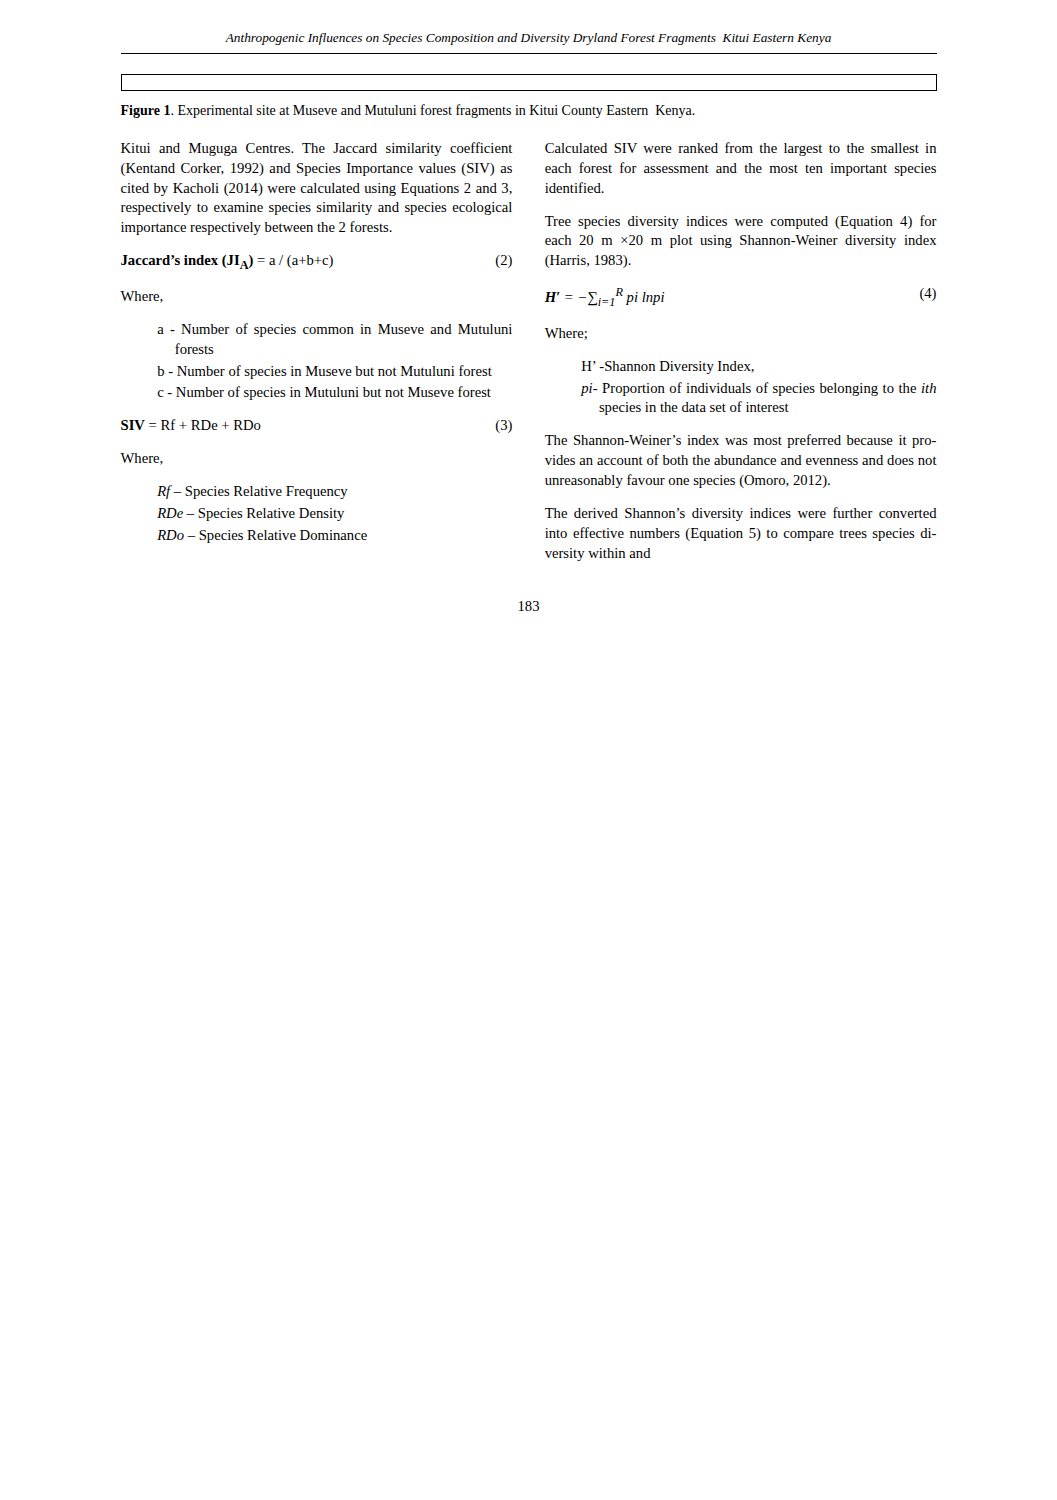Anthropogenic Influences on Species Composition and Diversity Dryland Forest Fragments Kitui Eastern Kenya
Figure 1. Experimental site at Museve and Mutuluni forest fragments in Kitui County Eastern Kenya.
Kitui and Muguga Centres. The Jaccard similarity coefficient (Kentand Corker, 1992) and Species Importance values (SIV) as cited by Kacholi (2014) were calculated using Equations 2 and 3, respectively to examine species similarity and species ecological importance respectively between the 2 forests.
Jaccard’s index (JIA) = a / (a+b+c) (2)
Where,
a - Number of species common in Museve and Mutuluni forests
b - Number of species in Museve but not Mutuluni forest
c - Number of species in Mutuluni but not Museve forest
SIV = Rf + RDe + RDo (3)
Where,
Rf – Species Relative Frequency
RDe – Species Relative Density
RDo – Species Relative Dominance
Calculated SIV were ranked from the largest to the smallest in each forest for assessment and the most ten important species identified.
Tree species diversity indices were computed (Equation 4) for each 20 m ×20 m plot using Shannon-Weiner diversity index (Harris, 1983).
H′ = −∑i=1R pi lnpi (4)
Where;
H’ -Shannon Diversity Index,
pi- Proportion of individuals of species belonging to the ith species in the data set of interest
The Shannon-Weiner’s index was most preferred because it provides an account of both the abundance and evenness and does not unreasonably favour one species (Omoro, 2012).
The derived Shannon’s diversity indices were further converted into effective numbers (Equation 5) to compare trees species diversity within and
183